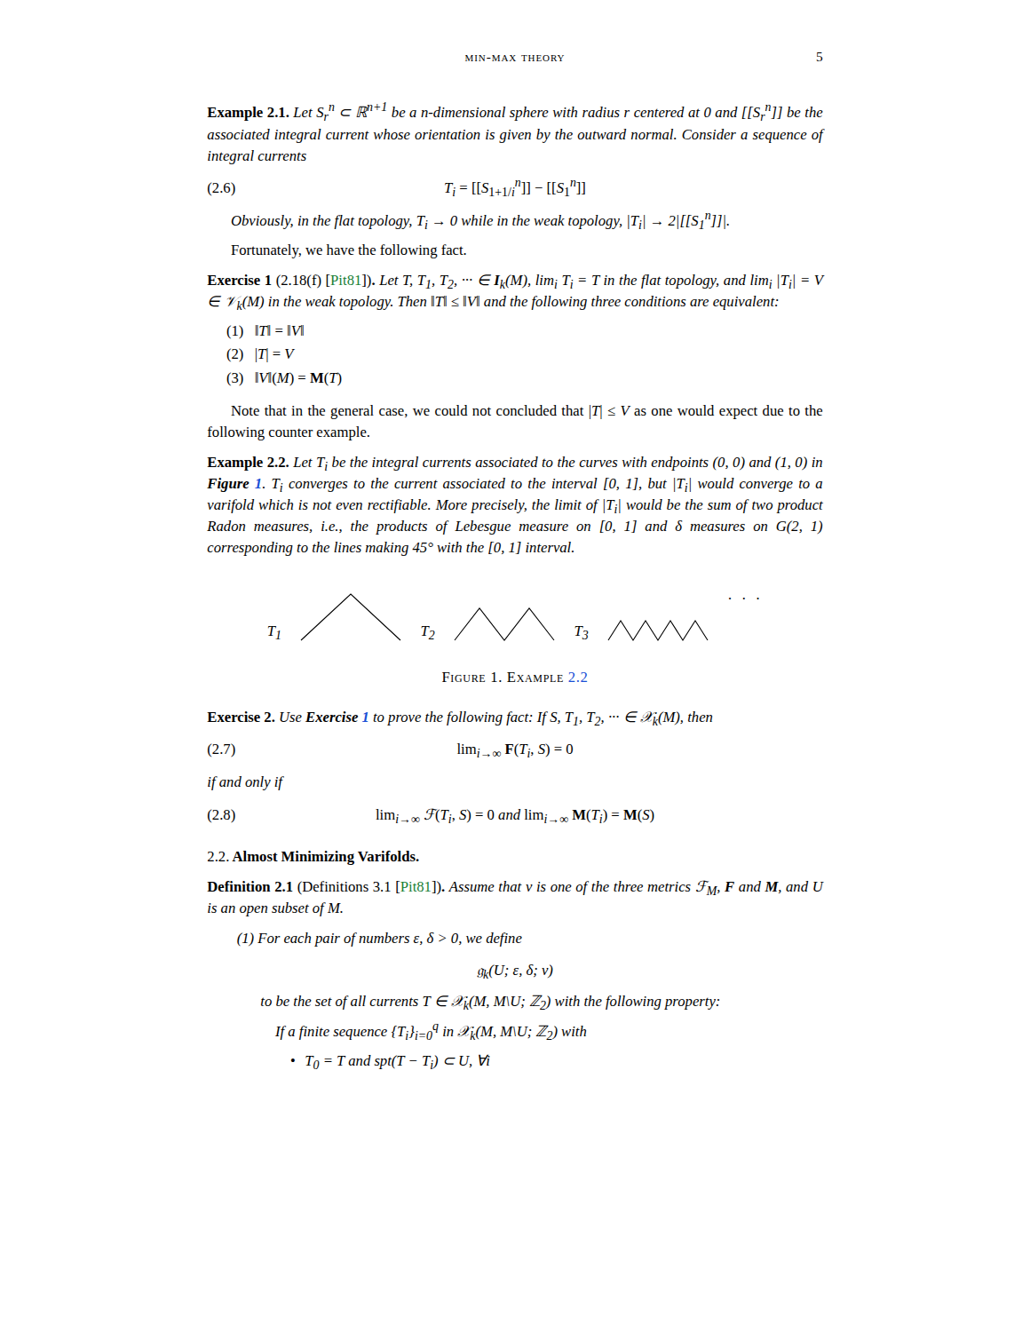min-max theory 5
Example 2.1. Let Srn ⊂ ℝn+1 be a n-dimensional sphere with radius r centered at 0 and [[Srn]] be the associated integral current whose orientation is given by the outward normal. Consider a sequence of integral currents
(2.6) Ti = [[S1+1/in]] − [[S1n]]
Obviously, in the flat topology, Ti → 0 while in the weak topology, |Ti| → 2|[[S1n]]|.
Fortunately, we have the following fact.
Exercise 1 (2.18(f) [Pit81]). Let T, T1, T2, ··· ∈ Ik(M), limi Ti = T in the flat topology, and limi |Ti| = V ∈ 𝒱k(M) in the weak topology. Then ‖T‖ ≤ ‖V‖ and the following three conditions are equivalent:
(1) ‖T‖ = ‖V‖
(2) |T| = V
(3) ‖V‖(M) = M(T)
Note that in the general case, we could not concluded that |T| ≤ V as one would expect due to the following counter example.
Example 2.2. Let Ti be the integral currents associated to the curves with endpoints (0, 0) and (1, 0) in Figure 1. Ti converges to the current associated to the interval [0, 1], but |Ti| would converge to a varifold which is not even rectifiable. More precisely, the limit of |Ti| would be the sum of two product Radon measures, i.e., the products of Lebesgue measure on [0, 1] and δ measures on G(2, 1) corresponding to the lines making 45° with the [0, 1] interval.
T1 T2 T3 · · ·
Figure 1. Example 2.2
Exercise 2. Use Exercise 1 to prove the following fact: If S, T1, T2, ··· ∈ 𝒳k(M), then
(2.7) limi→∞ F(Ti, S) = 0
if and only if
(2.8) limi→∞ ℱ(Ti, S) = 0 and limi→∞ M(Ti) = M(S)
2.2. Almost Minimizing Varifolds.
Definition 2.1 (Definitions 3.1 [Pit81]). Assume that ν is one of the three metrics ℱM, F and M, and U is an open subset of M.
(1) For each pair of numbers ε, δ > 0, we define
𝔤k(U; ε, δ; ν)
to be the set of all currents T ∈ 𝒳k(M, M\U; ℤ2) with the following property:
If a finite sequence {Ti}i=0q in 𝒳k(M, M\U; ℤ2) with
T0 = T and spt(T − Ti) ⊂ U, ∀i